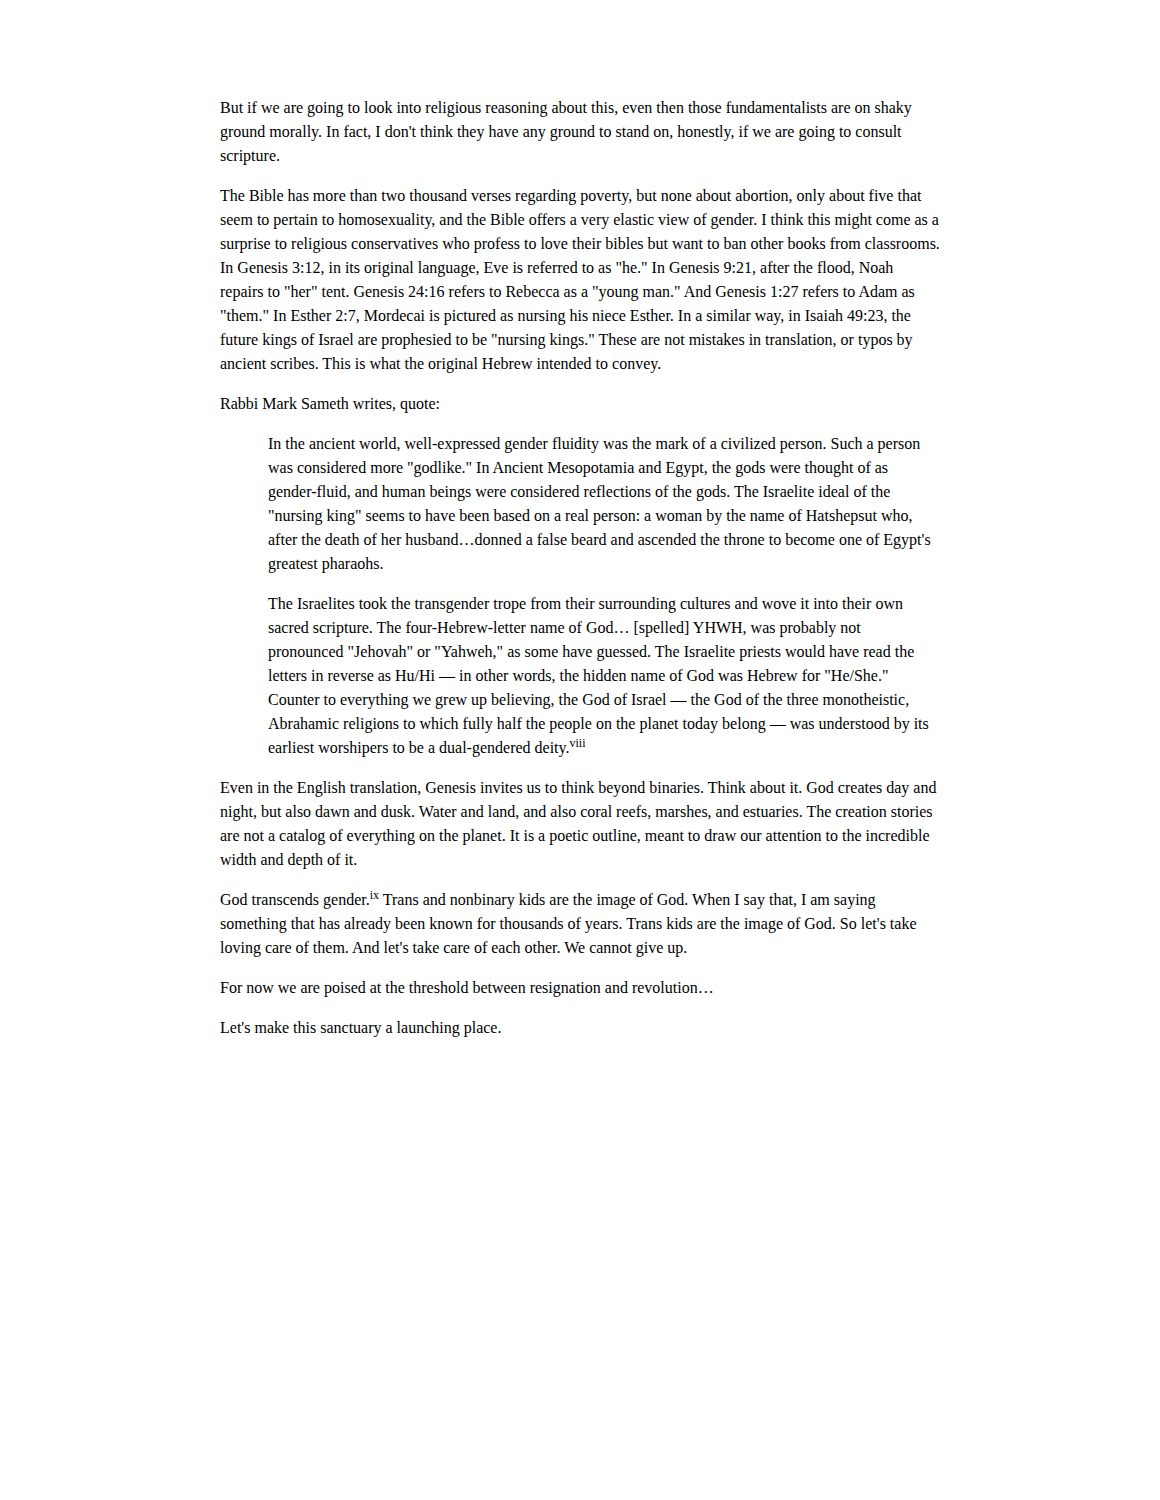But if we are going to look into religious reasoning about this, even then those fundamentalists are on shaky ground morally. In fact, I don't think they have any ground to stand on, honestly, if we are going to consult scripture.
The Bible has more than two thousand verses regarding poverty, but none about abortion, only about five that seem to pertain to homosexuality, and the Bible offers a very elastic view of gender. I think this might come as a surprise to religious conservatives who profess to love their bibles but want to ban other books from classrooms. In Genesis 3:12, in its original language, Eve is referred to as "he." In Genesis 9:21, after the flood, Noah repairs to "her" tent. Genesis 24:16 refers to Rebecca as a "young man." And Genesis 1:27 refers to Adam as "them." In Esther 2:7, Mordecai is pictured as nursing his niece Esther. In a similar way, in Isaiah 49:23, the future kings of Israel are prophesied to be "nursing kings." These are not mistakes in translation, or typos by ancient scribes. This is what the original Hebrew intended to convey.
Rabbi Mark Sameth writes, quote:
In the ancient world, well-expressed gender fluidity was the mark of a civilized person. Such a person was considered more "godlike." In Ancient Mesopotamia and Egypt, the gods were thought of as gender-fluid, and human beings were considered reflections of the gods. The Israelite ideal of the "nursing king" seems to have been based on a real person: a woman by the name of Hatshepsut who, after the death of her husband…donned a false beard and ascended the throne to become one of Egypt's greatest pharaohs.
The Israelites took the transgender trope from their surrounding cultures and wove it into their own sacred scripture. The four-Hebrew-letter name of God… [spelled] YHWH, was probably not pronounced "Jehovah" or "Yahweh," as some have guessed. The Israelite priests would have read the letters in reverse as Hu/Hi — in other words, the hidden name of God was Hebrew for "He/She." Counter to everything we grew up believing, the God of Israel — the God of the three monotheistic, Abrahamic religions to which fully half the people on the planet today belong — was understood by its earliest worshipers to be a dual-gendered deity.viii
Even in the English translation, Genesis invites us to think beyond binaries. Think about it. God creates day and night, but also dawn and dusk. Water and land, and also coral reefs, marshes, and estuaries. The creation stories are not a catalog of everything on the planet. It is a poetic outline, meant to draw our attention to the incredible width and depth of it.
God transcends gender.ix Trans and nonbinary kids are the image of God. When I say that, I am saying something that has already been known for thousands of years. Trans kids are the image of God. So let's take loving care of them. And let's take care of each other. We cannot give up.
For now we are poised at the threshold between resignation and revolution…
Let's make this sanctuary a launching place.